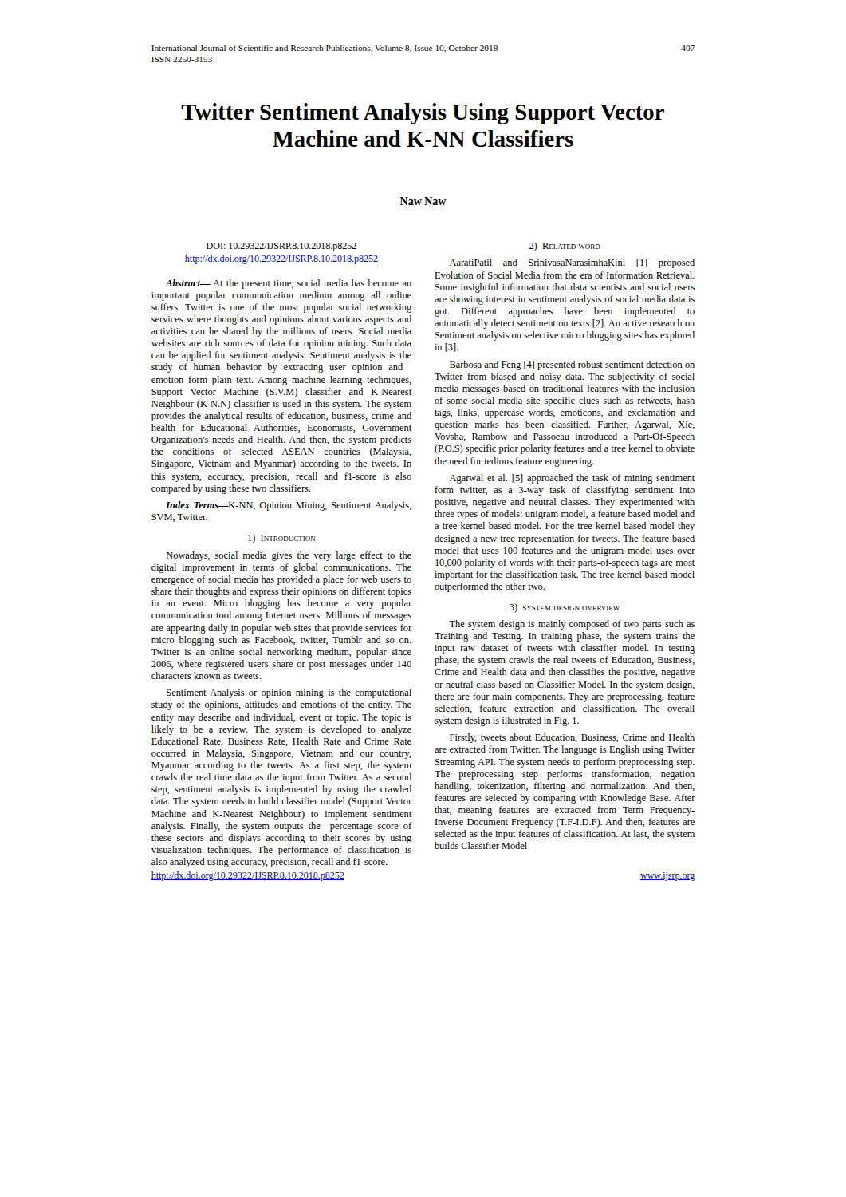International Journal of Scientific and Research Publications, Volume 8, Issue 10, October 2018
ISSN 2250-3153 407
Twitter Sentiment Analysis Using Support Vector
Machine and K-NN Classifiers
Naw Naw
DOI: 10.29322/IJSRP.8.10.2018.p8252
http://dx.doi.org/10.29322/IJSRP.8.10.2018.p8252
Abstract— At the present time, social media has become an important popular communication medium among all online suffers. Twitter is one of the most popular social networking services where thoughts and opinions about various aspects and activities can be shared by the millions of users. Social media websites are rich sources of data for opinion mining. Such data can be applied for sentiment analysis. Sentiment analysis is the study of human behavior by extracting user opinion and emotion form plain text. Among machine learning techniques, Support Vector Machine (S.V.M) classifier and K-Nearest Neighbour (K-N.N) classifier is used in this system. The system provides the analytical results of education, business, crime and health for Educational Authorities, Economists, Government Organization's needs and Health. And then, the system predicts the conditions of selected ASEAN countries (Malaysia, Singapore, Vietnam and Myanmar) according to the tweets. In this system, accuracy, precision, recall and f1-score is also compared by using these two classifiers.
Index Terms—K-NN, Opinion Mining, Sentiment Analysis, SVM, Twitter.
1) Introduction
Nowadays, social media gives the very large effect to the digital improvement in terms of global communications. The emergence of social media has provided a place for web users to share their thoughts and express their opinions on different topics in an event. Micro blogging has become a very popular communication tool among Internet users. Millions of messages are appearing daily in popular web sites that provide services for micro blogging such as Facebook, twitter, Tumblr and so on. Twitter is an online social networking medium, popular since 2006, where registered users share or post messages under 140 characters known as tweets.
Sentiment Analysis or opinion mining is the computational study of the opinions, attitudes and emotions of the entity. The entity may describe and individual, event or topic. The topic is likely to be a review. The system is developed to analyze Educational Rate, Business Rate, Health Rate and Crime Rate occurred in Malaysia, Singapore, Vietnam and our country, Myanmar according to the tweets. As a first step, the system crawls the real time data as the input from Twitter. As a second step, sentiment analysis is implemented by using the crawled data. The system needs to build classifier model (Support Vector Machine and K-Nearest Neighbour) to implement sentiment analysis. Finally, the system outputs the percentage score of these sectors and displays according to their scores by using visualization techniques. The performance of classification is also analyzed using accuracy, precision, recall and f1-score.
2) Related word
AaratiPatil and SrinivasaNarasimhaKini [1] proposed Evolution of Social Media from the era of Information Retrieval. Some insightful information that data scientists and social users are showing interest in sentiment analysis of social media data is got. Different approaches have been implemented to automatically detect sentiment on texts [2]. An active research on Sentiment analysis on selective micro blogging sites has explored in [3].
Barbosa and Feng [4] presented robust sentiment detection on Twitter from biased and noisy data. The subjectivity of social media messages based on traditional features with the inclusion of some social media site specific clues such as retweets, hash tags, links, uppercase words, emoticons, and exclamation and question marks has been classified. Further, Agarwal, Xie, Vovsha, Rambow and Passoeau introduced a Part-Of-Speech (P.O.S) specific prior polarity features and a tree kernel to obviate the need for tedious feature engineering.
Agarwal et al. [5] approached the task of mining sentiment form twitter, as a 3-way task of classifying sentiment into positive, negative and neutral classes. They experimented with three types of models: unigram model, a feature based model and a tree kernel based model. For the tree kernel based model they designed a new tree representation for tweets. The feature based model that uses 100 features and the unigram model uses over 10,000 polarity of words with their parts-of-speech tags are most important for the classification task. The tree kernel based model outperformed the other two.
3) system design overview
The system design is mainly composed of two parts such as Training and Testing. In training phase, the system trains the input raw dataset of tweets with classifier model. In testing phase, the system crawls the real tweets of Education, Business, Crime and Health data and then classifies the positive, negative or neutral class based on Classifier Model. In the system design, there are four main components. They are preprocessing, feature selection, feature extraction and classification. The overall system design is illustrated in Fig. 1.
Firstly, tweets about Education, Business, Crime and Health are extracted from Twitter. The language is English using Twitter Streaming API. The system needs to perform preprocessing step. The preprocessing step performs transformation, negation handling, tokenization, filtering and normalization. And then, features are selected by comparing with Knowledge Base. After that, meaning features are extracted from Term Frequency-Inverse Document Frequency (T.F-I.D.F). And then, features are selected as the input features of classification. At last, the system builds Classifier Model
http://dx.doi.org/10.29322/IJSRP.8.10.2018.p8252 www.ijsrp.org